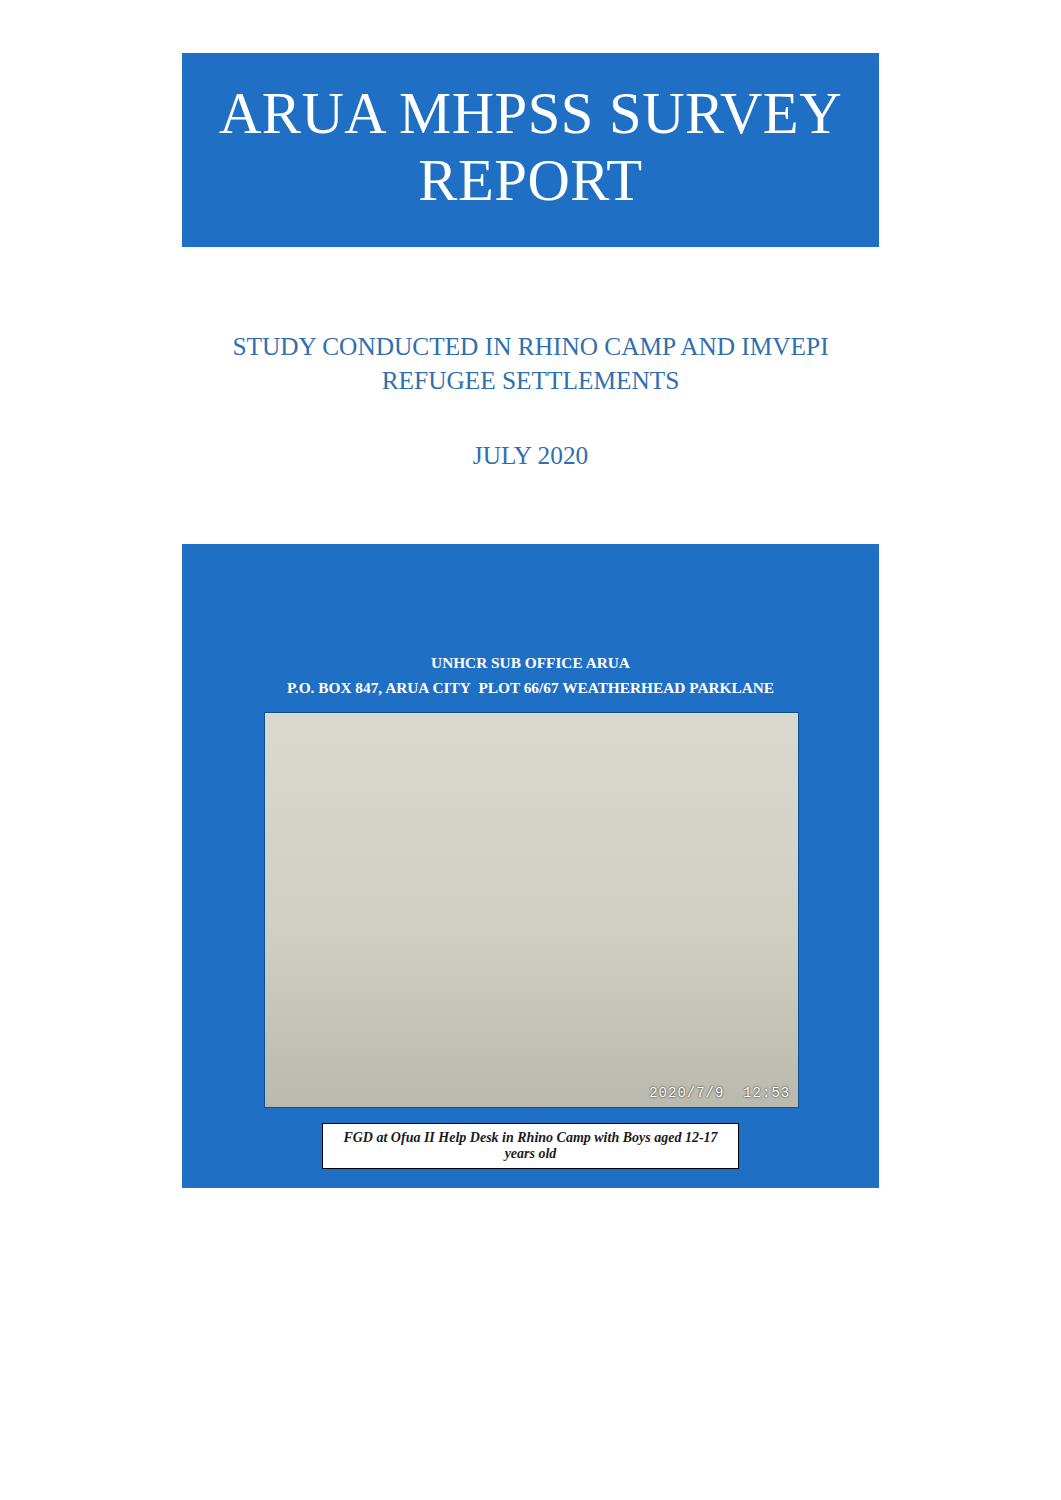ARUA MHPSS SURVEY
REPORT
STUDY CONDUCTED IN RHINO CAMP AND IMVEPI REFUGEE SETTLEMENTS JULY 2020
UNHCR SUB OFFICE ARUA
P.O. BOX 847, ARUA CITY PLOT 66/67 WEATHERHEAD PARKLANE
2020/7/9 12:53
FGD at Ofua II Help Desk in Rhino Camp with Boys aged 12-17 years old